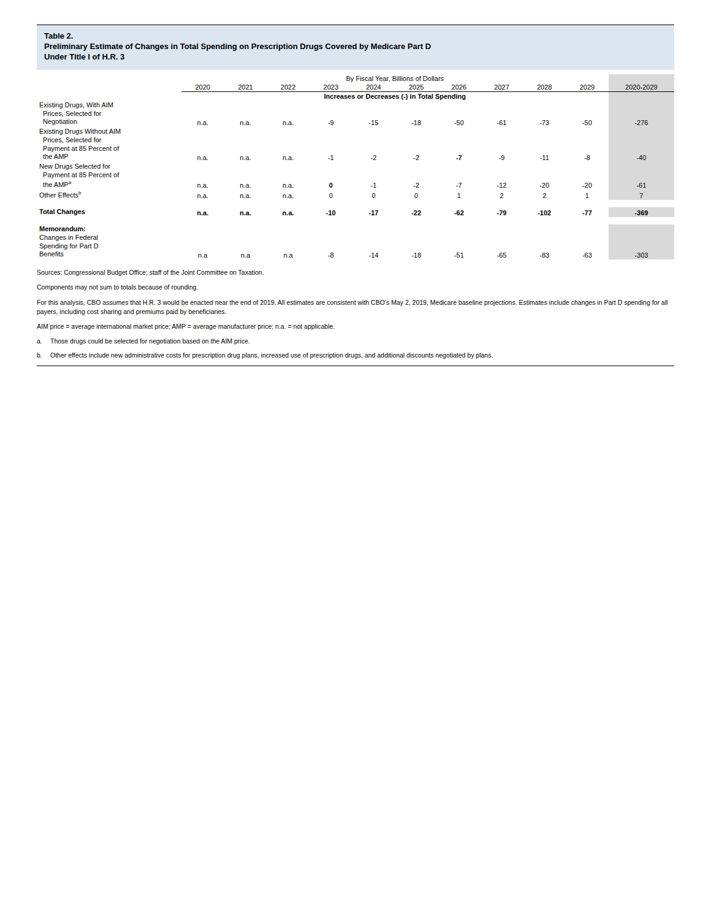Table 2.
Preliminary Estimate of Changes in Total Spending on Prescription Drugs Covered by Medicare Part D
Under Title I of H.R. 3
| | By Fiscal Year, Billions of Dollars | |
| | 2020 | 2021 | 2022 | 2023 | 2024 | 2025 | 2026 | 2027 | 2028 | 2029 | 2020-2029 |
| | Increases or Decreases (-) in Total Spending | |
| Existing Drugs, With AIM Prices, Selected for Negotiation | n.a. | n.a. | n.a. | -9 | -15 | -18 | -50 | -61 | -73 | -50 | -276 |
| Existing Drugs Without AIM Prices, Selected for Payment at 85 Percent of the AMP | n.a. | n.a. | n.a. | -1 | -2 | -2 | -7 | -9 | -11 | -8 | -40 |
| New Drugs Selected for Payment at 85 Percent of the AMP a | n.a. | n.a. | n.a. | 0 | -1 | -2 | -7 | -12 | -20 | -20 | -61 |
| Other Effects b | n.a. | n.a. | n.a. | 0 | 0 | 0 | 1 | 2 | 2 | 1 | 7 |
| Total Changes | n.a. | n.a. | n.a. | -10 | -17 | -22 | -62 | -79 | -102 | -77 | -369 |
| Memorandum: Changes in Federal Spending for Part D Benefits | n.a | n.a | n.a | -8 | -14 | -18 | -51 | -65 | -83 | -63 | -303 |
Sources: Congressional Budget Office; staff of the Joint Committee on Taxation.
Components may not sum to totals because of rounding.
For this analysis, CBO assumes that H.R. 3 would be enacted near the end of 2019. All estimates are consistent with CBO’s May 2, 2019, Medicare baseline projections. Estimates include changes in Part D spending for all payers, including cost sharing and premiums paid by beneficiaries.
AIM price = average international market price; AMP = average manufacturer price; n.a. = not applicable.
a. Those drugs could be selected for negotiation based on the AIM price.
b. Other effects include new administrative costs for prescription drug plans, increased use of prescription drugs, and additional discounts negotiated by plans.